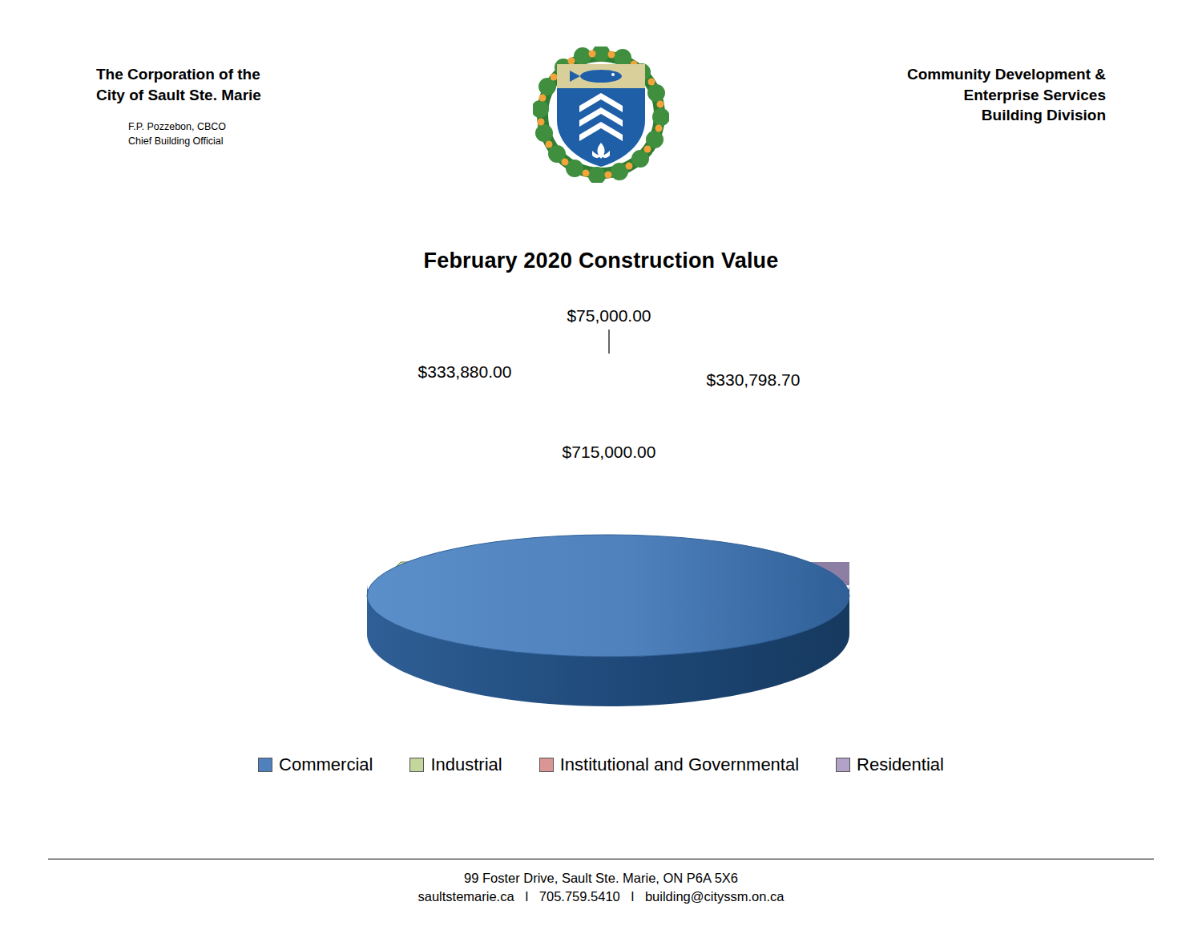The Corporation of the
City of Sault Ste. Marie
F.P. Pozzebon, CBCO
Chief Building Official
Community Development &
Enterprise Services
Building Division
February 2020 Construction Value
$75,000.00 $333,880.00 $330,798.70 $715,000.00
Commercial
Industrial
Institutional and Governmental
Residential
99 Foster Drive, Sault Ste. Marie, ON P6A 5X6
saultstemarie.ca l 705.759.5410 l building@cityssm.on.ca